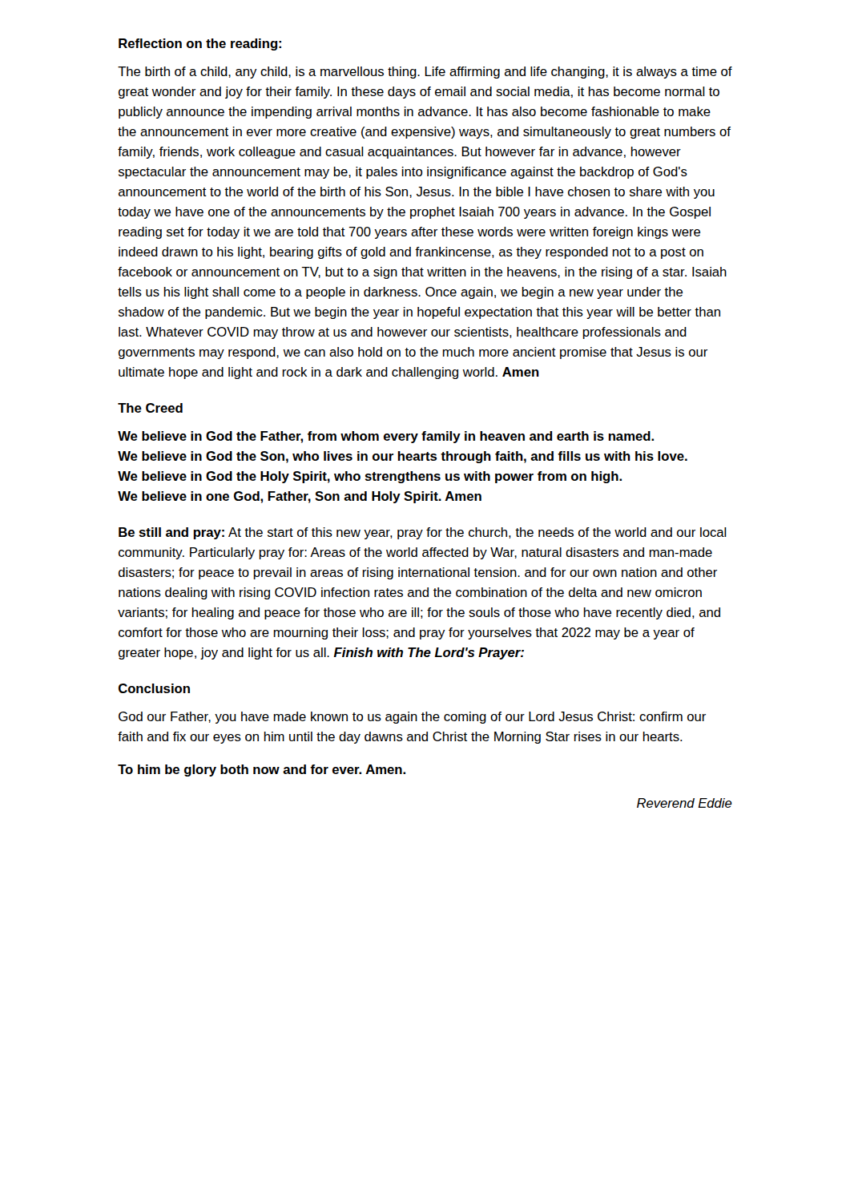Reflection on the reading:
The birth of a child, any child, is a marvellous thing. Life affirming and life changing, it is always a time of great wonder and joy for their family. In these days of email and social media, it has become normal to publicly announce the impending arrival months in advance. It has also become fashionable to make the announcement in ever more creative (and expensive) ways, and simultaneously to great numbers of family, friends, work colleague and casual acquaintances. But however far in advance, however spectacular the announcement may be, it pales into insignificance against the backdrop of God's announcement to the world of the birth of his Son, Jesus. In the bible I have chosen to share with you today we have one of the announcements by the prophet Isaiah 700 years in advance. In the Gospel reading set for today it we are told that 700 years after these words were written foreign kings were indeed drawn to his light, bearing gifts of gold and frankincense, as they responded not to a post on facebook or announcement on TV, but to a sign that written in the heavens, in the rising of a star. Isaiah tells us his light shall come to a people in darkness. Once again, we begin a new year under the shadow of the pandemic. But we begin the year in hopeful expectation that this year will be better than last. Whatever COVID may throw at us and however our scientists, healthcare professionals and governments may respond, we can also hold on to the much more ancient promise that Jesus is our ultimate hope and light and rock in a dark and challenging world. Amen
The Creed
We believe in God the Father, from whom every family in heaven and earth is named.
We believe in God the Son, who lives in our hearts through faith, and fills us with his love.
We believe in God the Holy Spirit, who strengthens us with power from on high.
We believe in one God, Father, Son and Holy Spirit. Amen
Be still and pray: At the start of this new year, pray for the church, the needs of the world and our local community. Particularly pray for: Areas of the world affected by War, natural disasters and man-made disasters; for peace to prevail in areas of rising international tension. and for our own nation and other nations dealing with rising COVID infection rates and the combination of the delta and new omicron variants; for healing and peace for those who are ill; for the souls of those who have recently died, and comfort for those who are mourning their loss; and pray for yourselves that 2022 may be a year of greater hope, joy and light for us all. Finish with The Lord's Prayer:
Conclusion
God our Father, you have made known to us again the coming of our Lord Jesus Christ: confirm our faith and fix our eyes on him until the day dawns and Christ the Morning Star rises in our hearts.
To him be glory both now and for ever. Amen.
Reverend Eddie